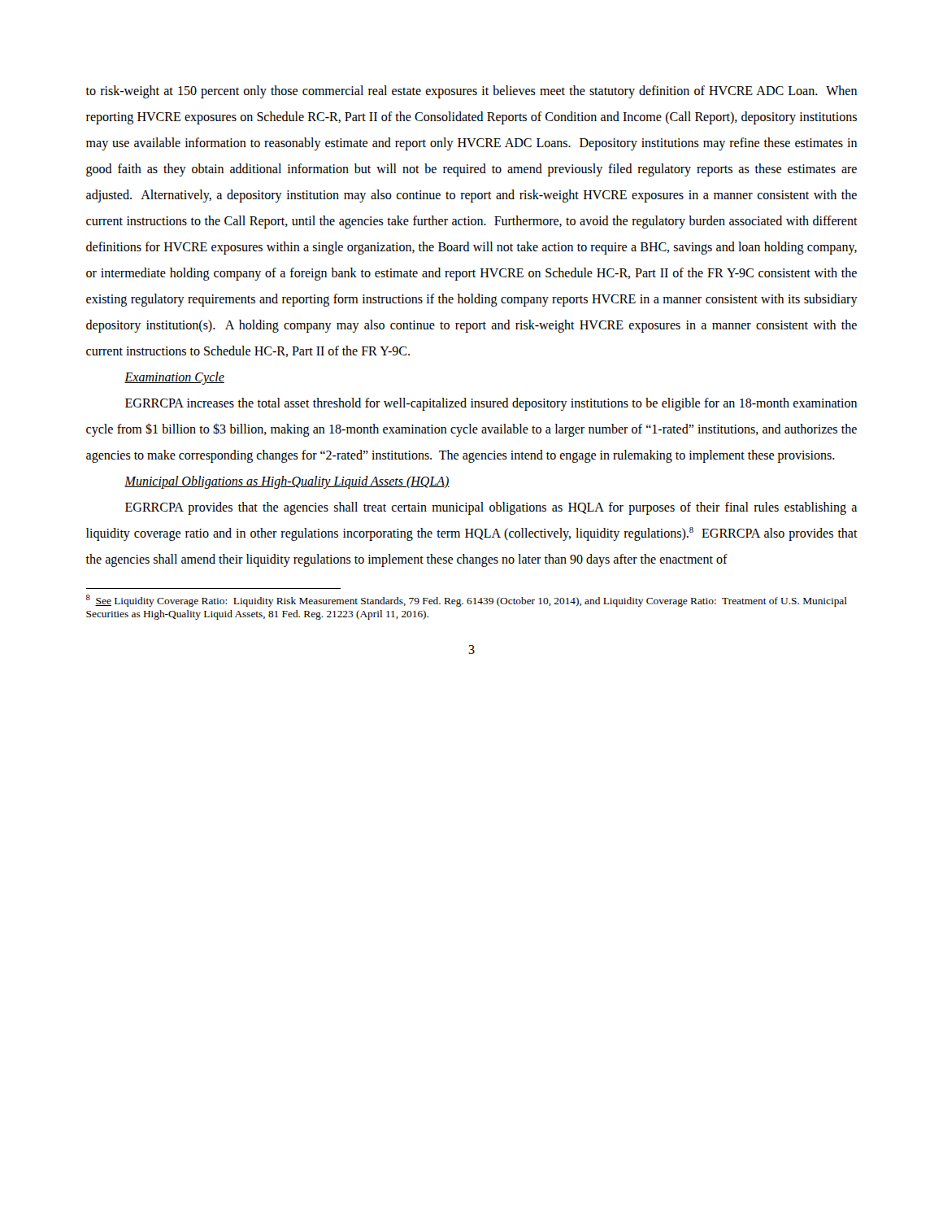to risk-weight at 150 percent only those commercial real estate exposures it believes meet the statutory definition of HVCRE ADC Loan. When reporting HVCRE exposures on Schedule RC-R, Part II of the Consolidated Reports of Condition and Income (Call Report), depository institutions may use available information to reasonably estimate and report only HVCRE ADC Loans. Depository institutions may refine these estimates in good faith as they obtain additional information but will not be required to amend previously filed regulatory reports as these estimates are adjusted. Alternatively, a depository institution may also continue to report and risk-weight HVCRE exposures in a manner consistent with the current instructions to the Call Report, until the agencies take further action. Furthermore, to avoid the regulatory burden associated with different definitions for HVCRE exposures within a single organization, the Board will not take action to require a BHC, savings and loan holding company, or intermediate holding company of a foreign bank to estimate and report HVCRE on Schedule HC-R, Part II of the FR Y-9C consistent with the existing regulatory requirements and reporting form instructions if the holding company reports HVCRE in a manner consistent with its subsidiary depository institution(s). A holding company may also continue to report and risk-weight HVCRE exposures in a manner consistent with the current instructions to Schedule HC-R, Part II of the FR Y-9C.
Examination Cycle
EGRRCPA increases the total asset threshold for well-capitalized insured depository institutions to be eligible for an 18-month examination cycle from $1 billion to $3 billion, making an 18-month examination cycle available to a larger number of “1-rated” institutions, and authorizes the agencies to make corresponding changes for “2-rated” institutions. The agencies intend to engage in rulemaking to implement these provisions.
Municipal Obligations as High-Quality Liquid Assets (HQLA)
EGRRCPA provides that the agencies shall treat certain municipal obligations as HQLA for purposes of their final rules establishing a liquidity coverage ratio and in other regulations incorporating the term HQLA (collectively, liquidity regulations).8 EGRRCPA also provides that the agencies shall amend their liquidity regulations to implement these changes no later than 90 days after the enactment of
8 See Liquidity Coverage Ratio: Liquidity Risk Measurement Standards, 79 Fed. Reg. 61439 (October 10, 2014), and Liquidity Coverage Ratio: Treatment of U.S. Municipal Securities as High-Quality Liquid Assets, 81 Fed. Reg. 21223 (April 11, 2016).
3